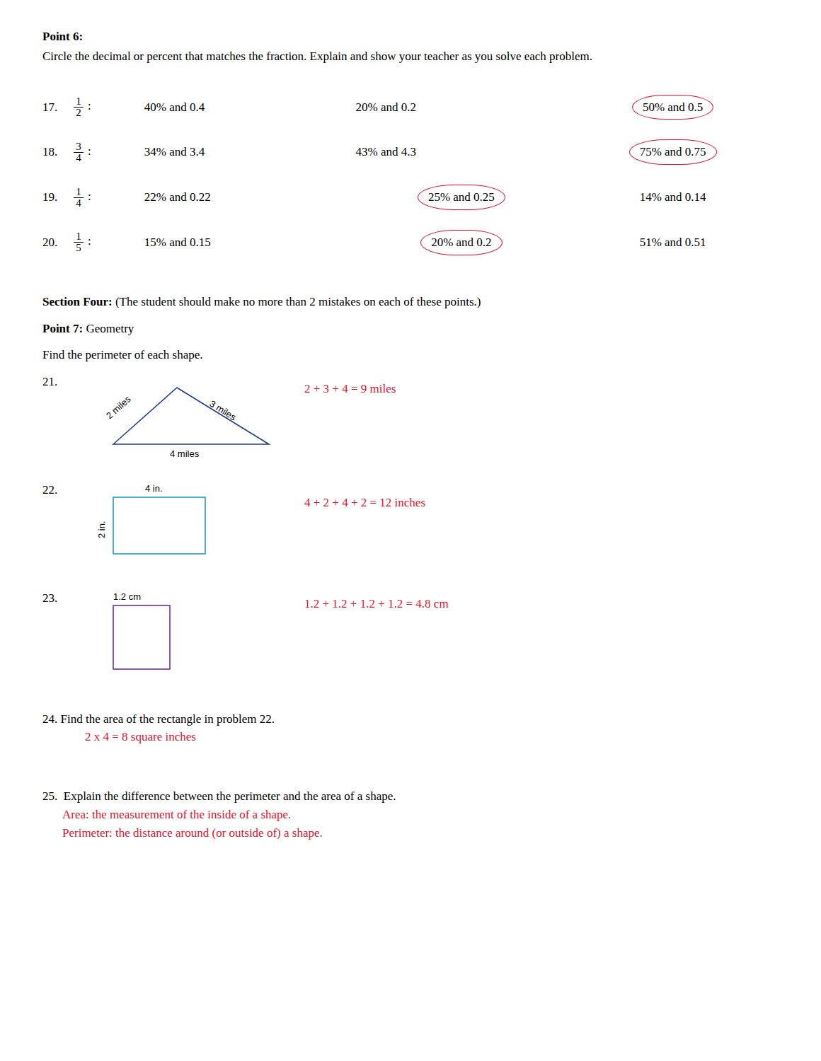Point 6:
Circle the decimal or percent that matches the fraction. Explain and show your teacher as you solve each problem.
| 17. | 1 2 : | 40% and 0.4 | 20% and 0.2 | 50% and 0.5 |
| 18. | 3 4 : | 34% and 3.4 | 43% and 4.3 | 75% and 0.75 |
| 19. | 1 4 : | 22% and 0.22 | 25% and 0.25 | 14% and 0.14 |
| 20. | 1 5 : | 15% and 0.15 | 20% and 0.2 | 51% and 0.51 |
Section Four: (The student should make no more than 2 mistakes on each of these points.)
Point 7: Geometry
Find the perimeter of each shape.
21.
2 miles 3 miles 4 miles
2 + 3 + 4 = 9 miles
22.
4 in. 2 in.
4 + 2 + 4 + 2 = 12 inches
23.
1.2 cm
1.2 + 1.2 + 1.2 + 1.2 = 4.8 cm
24. Find the area of the rectangle in problem 22.
2 x 4 = 8 square inches
25. Explain the difference between the perimeter and the area of a shape.
Area: the measurement of the inside of a shape.
Perimeter: the distance around (or outside of) a shape.